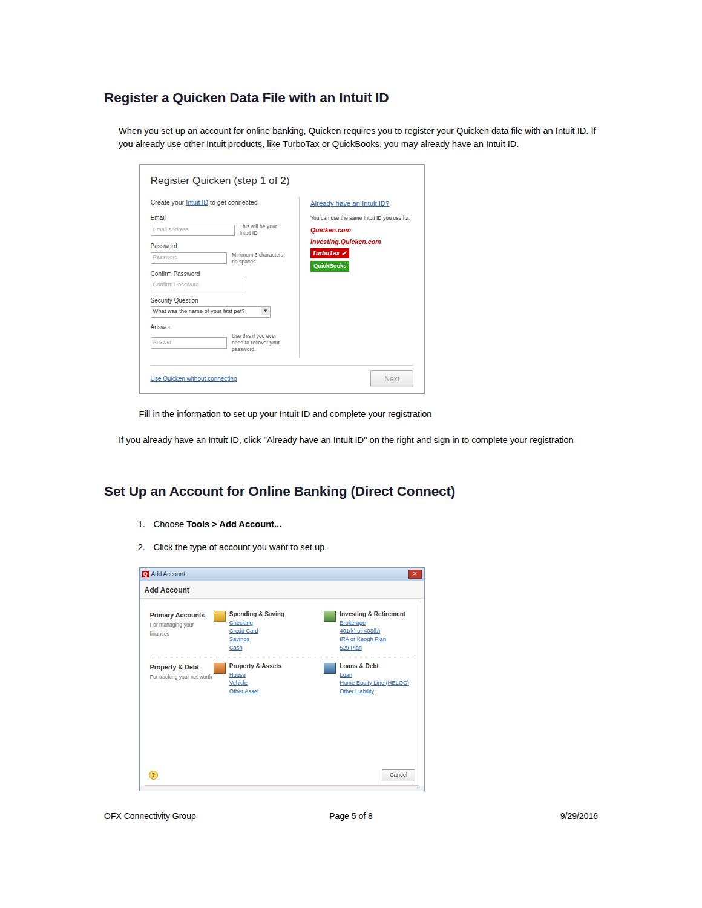Register a Quicken Data File with an Intuit ID
When you set up an account for online banking, Quicken requires you to register your Quicken data file with an Intuit ID. If you already use other Intuit products, like TurboTax or QuickBooks, you may already have an Intuit ID.
Register Quicken (step 1 of 2)
Create your Intuit ID to get connected
Email
Email address
This will be your Intuit ID
Password
Password
Minimum 6 characters, no spaces.
Confirm Password
Confirm Password
Security Question
What was the name of your first pet?▼
Answer
Answer
Use this if you ever need to recover your password.
Already have an Intuit ID?
You can use the same Intuit ID you use for:
Quicken.com
Investing.Quicken.com
TurboTax ✔
QuickBooks
Use Quicken without connecting
Next
Fill in the information to set up your Intuit ID and complete your registration
If you already have an Intuit ID, click "Already have an Intuit ID" on the right and sign in to complete your registration
Set Up an Account for Online Banking (Direct Connect)
Choose Tools > Add Account...
Click the type of account you want to set up.
QAdd Account
✕
Add Account
Primary Accounts For managing your finances
Spending & Saving
Checking Credit Card Savings Cash
Investing & Retirement
Brokerage 401(k) or 403(b) IRA or Keogh Plan 529 Plan
Property & Debt For tracking your net worth
Property & Assets
House Vehicle Other Asset
Loans & Debt
Loan Home Equity Line (HELOC) Other Liability
?
Cancel
OFX Connectivity Group Page 5 of 8 9/29/2016